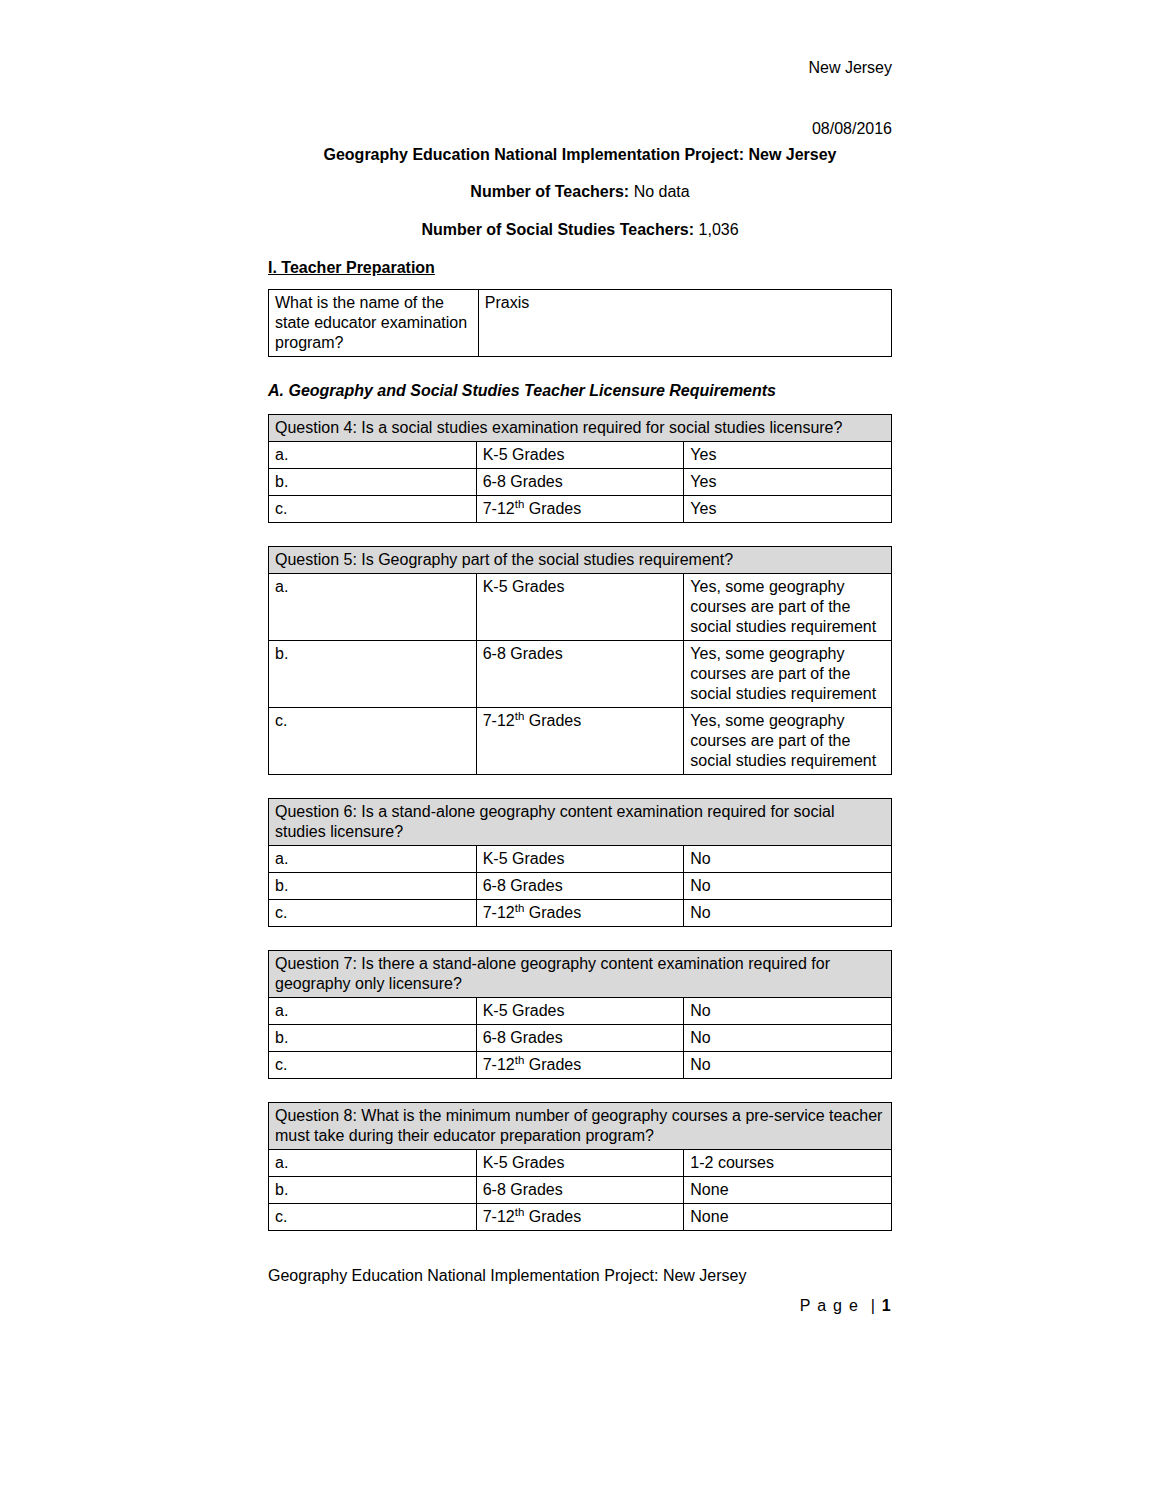New Jersey
08/08/2016
Geography Education National Implementation Project: New Jersey
Number of Teachers: No data
Number of Social Studies Teachers: 1,036
I. Teacher Preparation
| What is the name of the state educator examination program? | Praxis |
A. Geography and Social Studies Teacher Licensure Requirements
| Question 4: Is a social studies examination required for social studies licensure? |
| a. | K-5 Grades | Yes |
| b. | 6-8 Grades | Yes |
| c. | 7-12 th Grades | Yes |
| Question 5: Is Geography part of the social studies requirement? |
| a. | K-5 Grades | Yes, some geography courses are part of the social studies requirement |
| b. | 6-8 Grades | Yes, some geography courses are part of the social studies requirement |
| c. | 7-12 th Grades | Yes, some geography courses are part of the social studies requirement |
| Question 6: Is a stand-alone geography content examination required for social studies licensure? |
| a. | K-5 Grades | No |
| b. | 6-8 Grades | No |
| c. | 7-12 th Grades | No |
| Question 7: Is there a stand-alone geography content examination required for geography only licensure? |
| a. | K-5 Grades | No |
| b. | 6-8 Grades | No |
| c. | 7-12 th Grades | No |
| Question 8: What is the minimum number of geography courses a pre-service teacher must take during their educator preparation program? |
| a. | K-5 Grades | 1-2 courses |
| b. | 6-8 Grades | None |
| c. | 7-12 th Grades | None |
Geography Education National Implementation Project: New Jersey
P a g e | 1